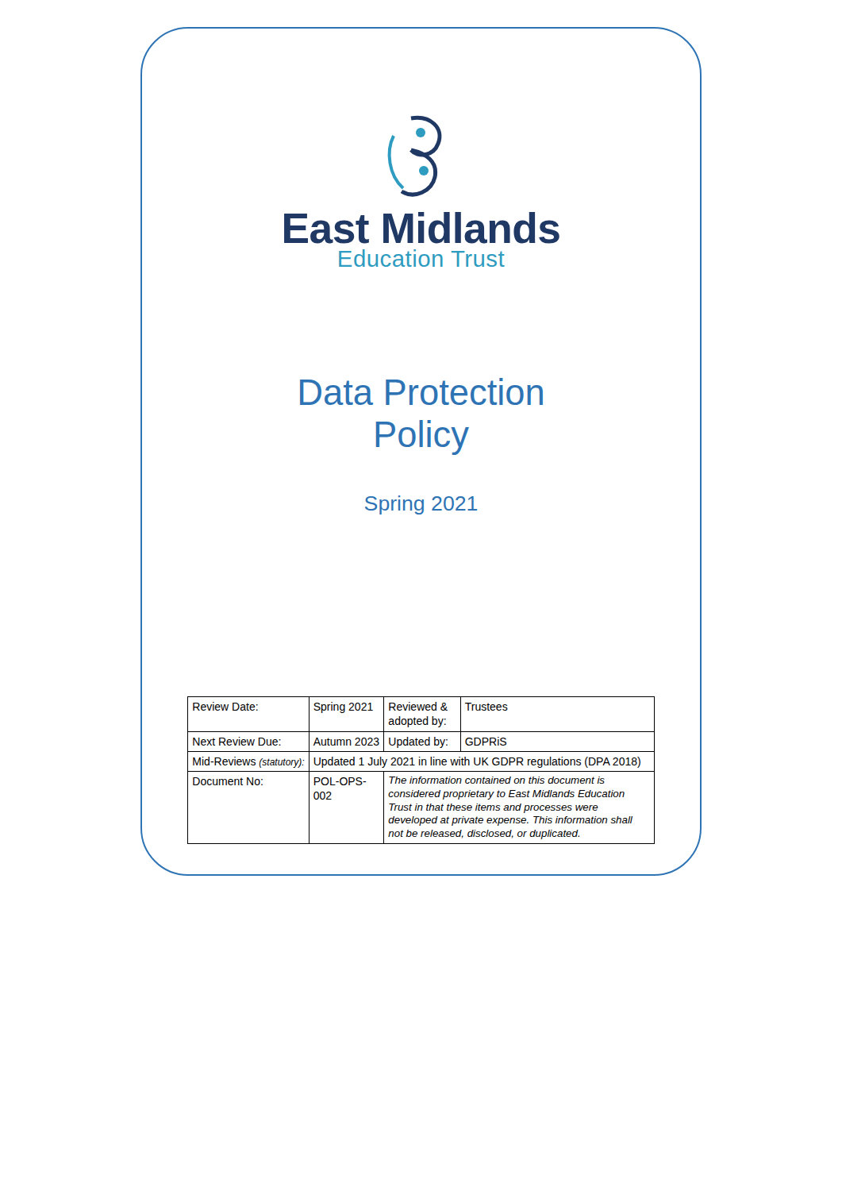East Midlands
Education Trust
Data Protection
Policy
Spring 2021
| Review Date: | Spring 2021 | Reviewed & adopted by: | Trustees |
| Next Review Due: | Autumn 2023 | Updated by: | GDPRiS |
| Mid-Reviews (statutory): | Updated 1 July 2021 in line with UK GDPR regulations (DPA 2018) |
| Document No: | POL-OPS-002 | The information contained on this document is considered proprietary to East Midlands Education Trust in that these items and processes were developed at private expense. This information shall not be released, disclosed, or duplicated. |